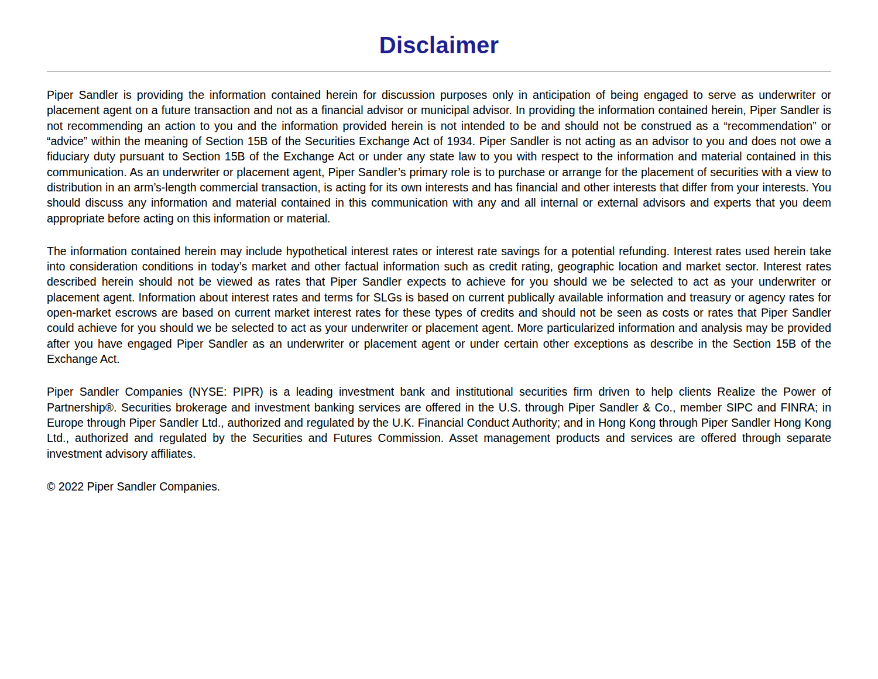Disclaimer
Piper Sandler is providing the information contained herein for discussion purposes only in anticipation of being engaged to serve as underwriter or placement agent on a future transaction and not as a financial advisor or municipal advisor. In providing the information contained herein, Piper Sandler is not recommending an action to you and the information provided herein is not intended to be and should not be construed as a “recommendation” or “advice” within the meaning of Section 15B of the Securities Exchange Act of 1934. Piper Sandler is not acting as an advisor to you and does not owe a fiduciary duty pursuant to Section 15B of the Exchange Act or under any state law to you with respect to the information and material contained in this communication. As an underwriter or placement agent, Piper Sandler’s primary role is to purchase or arrange for the placement of securities with a view to distribution in an arm’s-length commercial transaction, is acting for its own interests and has financial and other interests that differ from your interests. You should discuss any information and material contained in this communication with any and all internal or external advisors and experts that you deem appropriate before acting on this information or material.
The information contained herein may include hypothetical interest rates or interest rate savings for a potential refunding. Interest rates used herein take into consideration conditions in today’s market and other factual information such as credit rating, geographic location and market sector. Interest rates described herein should not be viewed as rates that Piper Sandler expects to achieve for you should we be selected to act as your underwriter or placement agent. Information about interest rates and terms for SLGs is based on current publically available information and treasury or agency rates for open-market escrows are based on current market interest rates for these types of credits and should not be seen as costs or rates that Piper Sandler could achieve for you should we be selected to act as your underwriter or placement agent. More particularized information and analysis may be provided after you have engaged Piper Sandler as an underwriter or placement agent or under certain other exceptions as describe in the Section 15B of the Exchange Act.
Piper Sandler Companies (NYSE: PIPR) is a leading investment bank and institutional securities firm driven to help clients Realize the Power of Partnership®. Securities brokerage and investment banking services are offered in the U.S. through Piper Sandler & Co., member SIPC and FINRA; in Europe through Piper Sandler Ltd., authorized and regulated by the U.K. Financial Conduct Authority; and in Hong Kong through Piper Sandler Hong Kong Ltd., authorized and regulated by the Securities and Futures Commission. Asset management products and services are offered through separate investment advisory affiliates.
© 2022 Piper Sandler Companies.